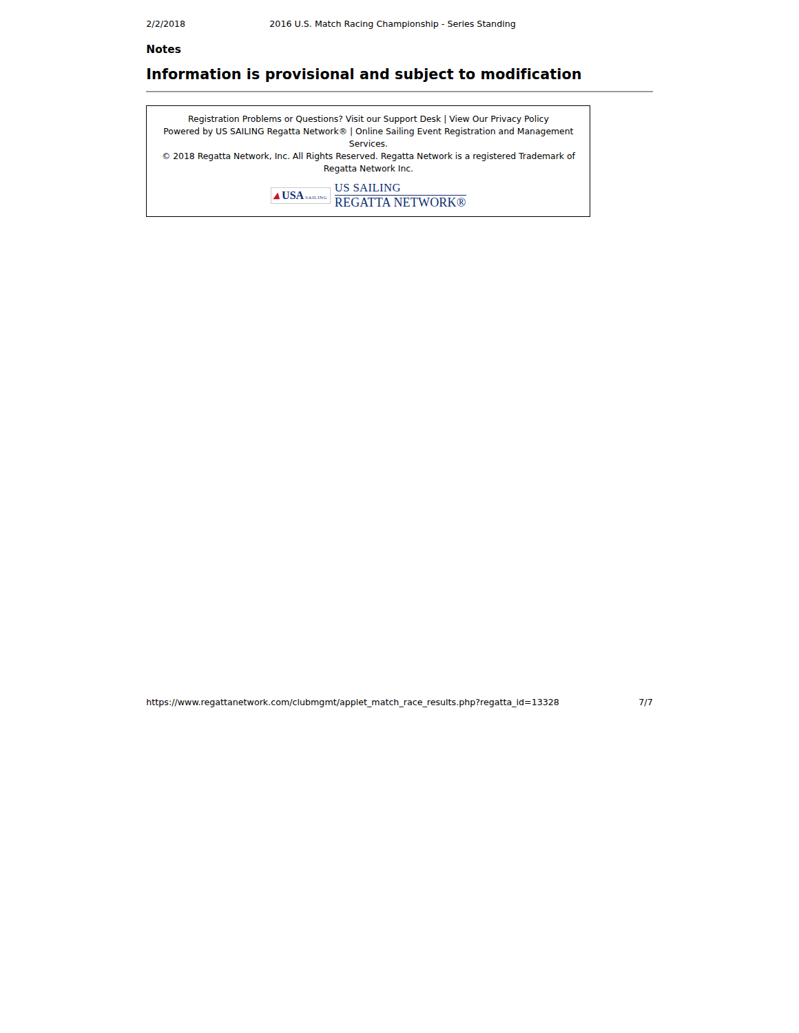2/2/2018 2016 U.S. Match Racing Championship - Series Standing
Notes
Information is provisional and subject to modification
Registration Problems or Questions? Visit our Support Desk | View Our Privacy Policy
Powered by US SAILING Regatta Network® | Online Sailing Event Registration and Management Services.
© 2018 Regatta Network, Inc. All Rights Reserved. Regatta Network is a registered Trademark of Regatta Network Inc.
▴USA SAILING US SAILING REGATTA NETWORK®
https://www.regattanetwork.com/clubmgmt/applet_match_race_results.php?regatta_id=13328 7/7